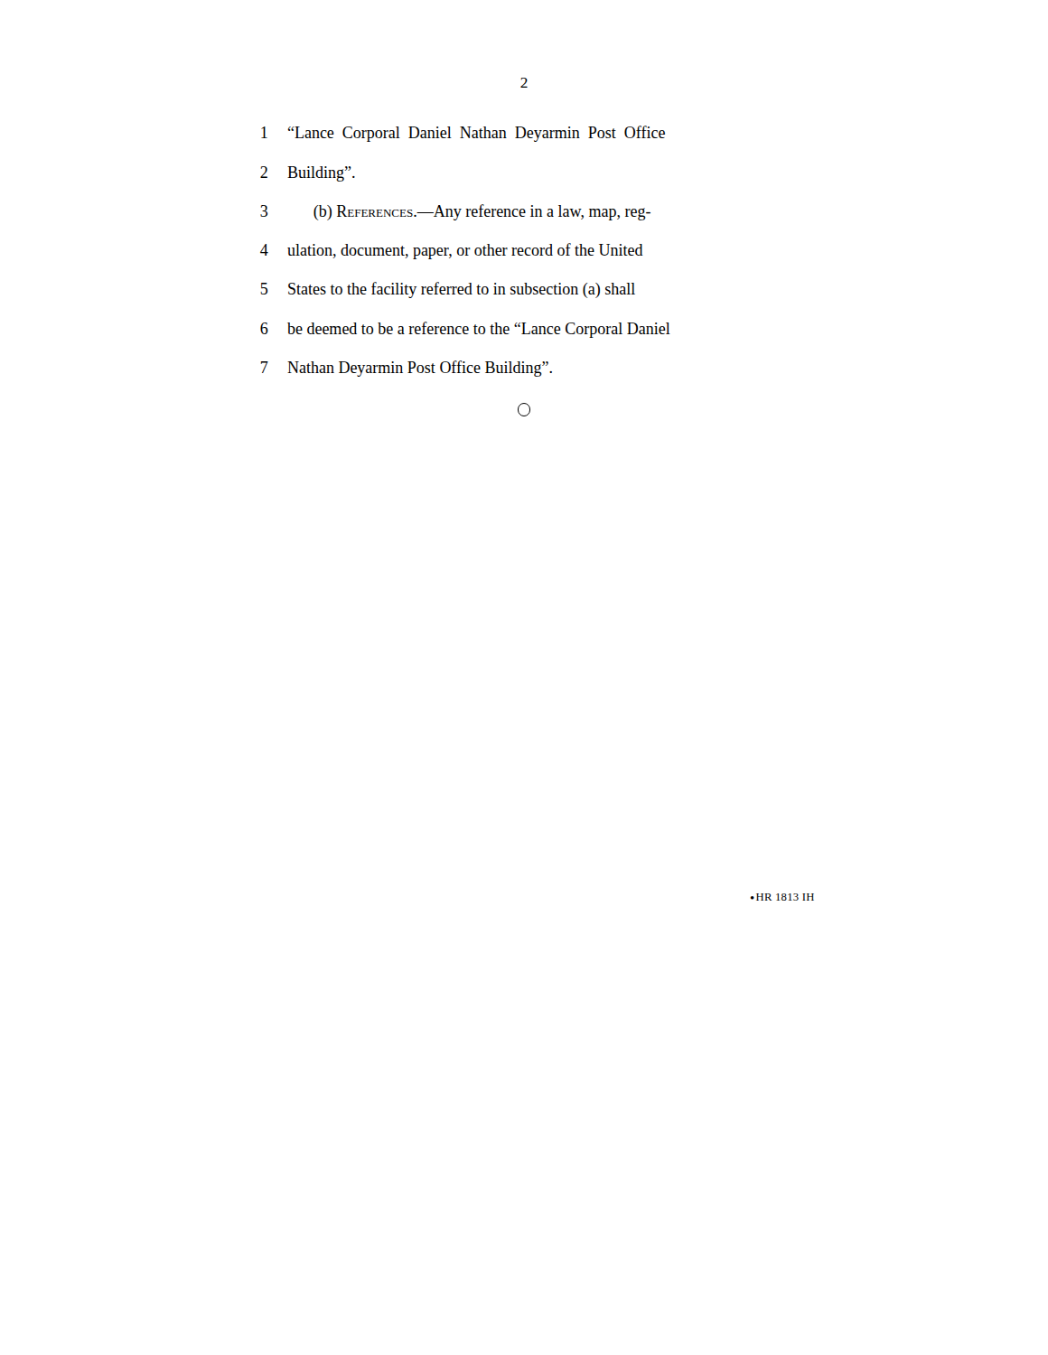2
“Lance Corporal Daniel Nathan Deyarmin Post Office
Building”.
(b) References.—Any reference in a law, map, reg-
ulation, document, paper, or other record of the United
States to the facility referred to in subsection (a) shall
be deemed to be a reference to the “Lance Corporal Daniel
Nathan Deyarmin Post Office Building”.
•HR 1813 IH